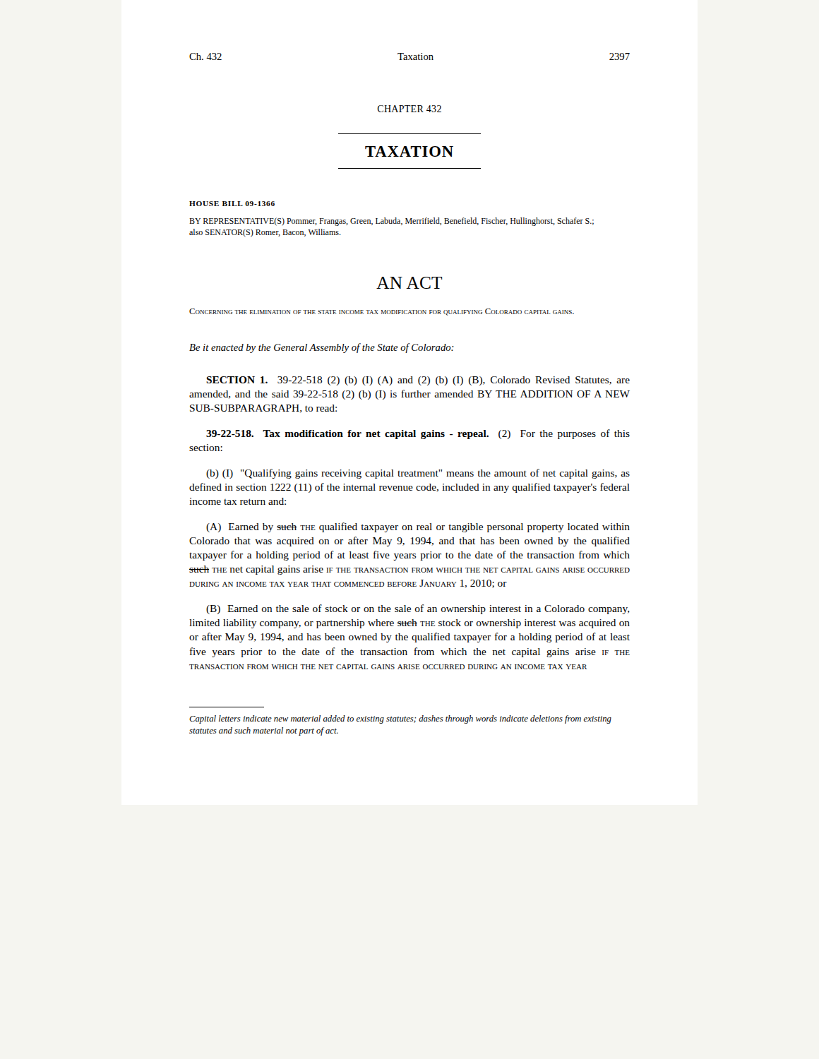Ch. 432
Taxation
2397
CHAPTER 432
TAXATION
HOUSE BILL 09-1366
BY REPRESENTATIVE(S) Pommer, Frangas, Green, Labuda, Merrifield, Benefield, Fischer, Hullinghorst, Schafer S.;
also SENATOR(S) Romer, Bacon, Williams.
AN ACT
Concerning the elimination of the state income tax modification for qualifying Colorado capital gains.
Be it enacted by the General Assembly of the State of Colorado:
SECTION 1. 39-22-518 (2) (b) (I) (A) and (2) (b) (I) (B), Colorado Revised Statutes, are amended, and the said 39-22-518 (2) (b) (I) is further amended BY THE ADDITION OF A NEW SUB-SUBPARAGRAPH, to read:
39-22-518. Tax modification for net capital gains - repeal. (2) For the purposes of this section:
(b) (I) "Qualifying gains receiving capital treatment" means the amount of net capital gains, as defined in section 1222 (11) of the internal revenue code, included in any qualified taxpayer's federal income tax return and:
(A) Earned by such the qualified taxpayer on real or tangible personal property located within Colorado that was acquired on or after May 9, 1994, and that has been owned by the qualified taxpayer for a holding period of at least five years prior to the date of the transaction from which such the net capital gains arise if the transaction from which the net capital gains arise occurred during an income tax year that commenced before January 1, 2010; or
(B) Earned on the sale of stock or on the sale of an ownership interest in a Colorado company, limited liability company, or partnership where such the stock or ownership interest was acquired on or after May 9, 1994, and has been owned by the qualified taxpayer for a holding period of at least five years prior to the date of the transaction from which the net capital gains arise if the transaction from which the net capital gains arise occurred during an income tax year
Capital letters indicate new material added to existing statutes; dashes through words indicate deletions from existing statutes and such material not part of act.